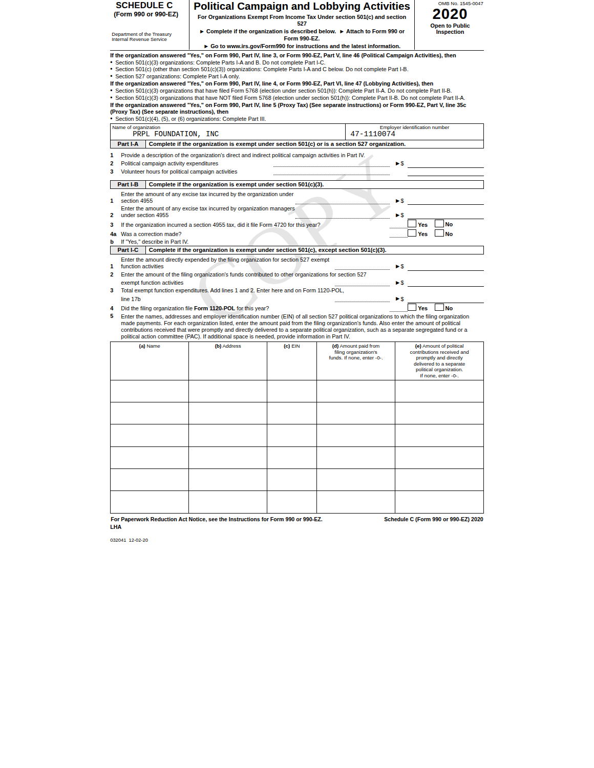COPY
| SCHEDULE C (Form 990 or 990-EZ) Department of the Treasury Internal Revenue Service | Political Campaign and Lobbying Activities For Organizations Exempt From Income Tax Under section 501(c) and section 527 ► Complete if the organization is described below. ► Attach to Form 990 or Form 990-EZ. ► Go to www.irs.gov/Form990 for instructions and the latest information. | OMB No. 1545-0047 2020 Open to Public Inspection |
If the organization answered "Yes," on Form 990, Part IV, line 3, or Form 990-EZ, Part V, line 46 (Political Campaign Activities), then
Section 501(c)(3) organizations: Complete Parts I-A and B. Do not complete Part I-C.
Section 501(c) (other than section 501(c)(3)) organizations: Complete Parts I-A and C below. Do not complete Part I-B.
Section 527 organizations: Complete Part I-A only.
If the organization answered "Yes," on Form 990, Part IV, line 4, or Form 990-EZ, Part VI, line 47 (Lobbying Activities), then
Section 501(c)(3) organizations that have filed Form 5768 (election under section 501(h)): Complete Part II-A. Do not complete Part II-B.
Section 501(c)(3) organizations that have NOT filed Form 5768 (election under section 501(h)): Complete Part II-B. Do not complete Part II-A.
If the organization answered "Yes," on Form 990, Part IV, line 5 (Proxy Tax) (See separate instructions) or Form 990-EZ, Part V, line 35c (Proxy Tax) (See separate instructions), then
Section 501(c)(4), (5), or (6) organizations: Complete Part III.
| Name of organization PRPL FOUNDATION, INC | Employer identification number 47-1110074 |
Part I-A
Complete if the organization is exempt under section 501(c) or is a section 527 organization.
| 1 | Provide a description of the organization's direct and indirect political campaign activities in Part IV. |
| 2 | Political campaign activity expenditures | | ► | $ | |
| 3 | Volunteer hours for political campaign activities | | | | |
Part I-B
Complete if the organization is exempt under section 501(c)(3).
| 1 | Enter the amount of any excise tax incurred by the organization under section 4955 | | ► | $ | |
| 2 | Enter the amount of any excise tax incurred by organization managers under section 4955 | | ► | $ | |
| 3 | If the organization incurred a section 4955 tax, did it file Form 4720 for this year? | | Yes No |
| 4a | Was a correction made? | | Yes No |
| b | If "Yes," describe in Part IV. |
Part I-C
Complete if the organization is exempt under section 501(c), except section 501(c)(3).
| 1 | Enter the amount directly expended by the filing organization for section 527 exempt function activities | | ► | $ | |
| 2 | Enter the amount of the filing organization's funds contributed to other organizations for section 527 |
| | exempt function activities | | ► | $ | |
| 3 | Total exempt function expenditures. Add lines 1 and 2. Enter here and on Form 1120-POL, |
| | line 17b | | ► | $ | |
| 4 | Did the filing organization file Form 1120-POL for this year? | | Yes No |
| 5 | Enter the names, addresses and employer identification number (EIN) of all section 527 political organizations to which the filing organization made payments. For each organization listed, enter the amount paid from the filing organization's funds. Also enter the amount of political contributions received that were promptly and directly delivered to a separate political organization, such as a separate segregated fund or a political action committee (PAC). If additional space is needed, provide information in Part IV. |
| (a) Name | (b) Address | (c) EIN | (d) Amount paid from filing organization's funds. If none, enter -0-. | (e) Amount of political contributions received and promptly and directly delivered to a separate political organization. If none, enter -0-. |
| --- | --- | --- | --- | --- |
| For Paperwork Reduction Act Notice, see the Instructions for Form 990 or 990-EZ. | Schedule C (Form 990 or 990-EZ) 2020 |
LHA
032041 12-02-20